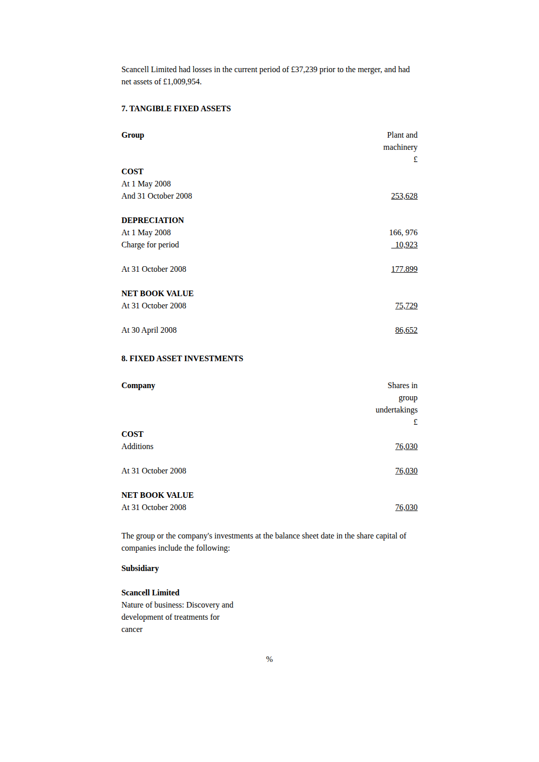Scancell Limited had losses in the current period of £37,239 prior to the merger, and had net assets of £1,009,954.
7. TANGIBLE FIXED ASSETS
| Group | Plant and machinery £ |
| COST | |
| At 1 May 2008 | |
| And 31 October 2008 | 253,628 |
| DEPRECIATION | |
| At 1 May 2008 | 166, 976 |
| Charge for period | 10,923 |
| At 31 October 2008 | 177.899 |
| NET BOOK VALUE | |
| At 31 October 2008 | 75,729 |
| At 30 April 2008 | 86,652 |
8. FIXED ASSET INVESTMENTS
| Company | Shares in group undertakings £ |
| COST | |
| Additions | 76,030 |
| At 31 October 2008 | 76,030 |
| NET BOOK VALUE | |
| At 31 October 2008 | 76,030 |
The group or the company's investments at the balance sheet date in the share capital of companies include the following:
Subsidiary
Scancell Limited
Nature of business: Discovery and
development of treatments for
cancer
%